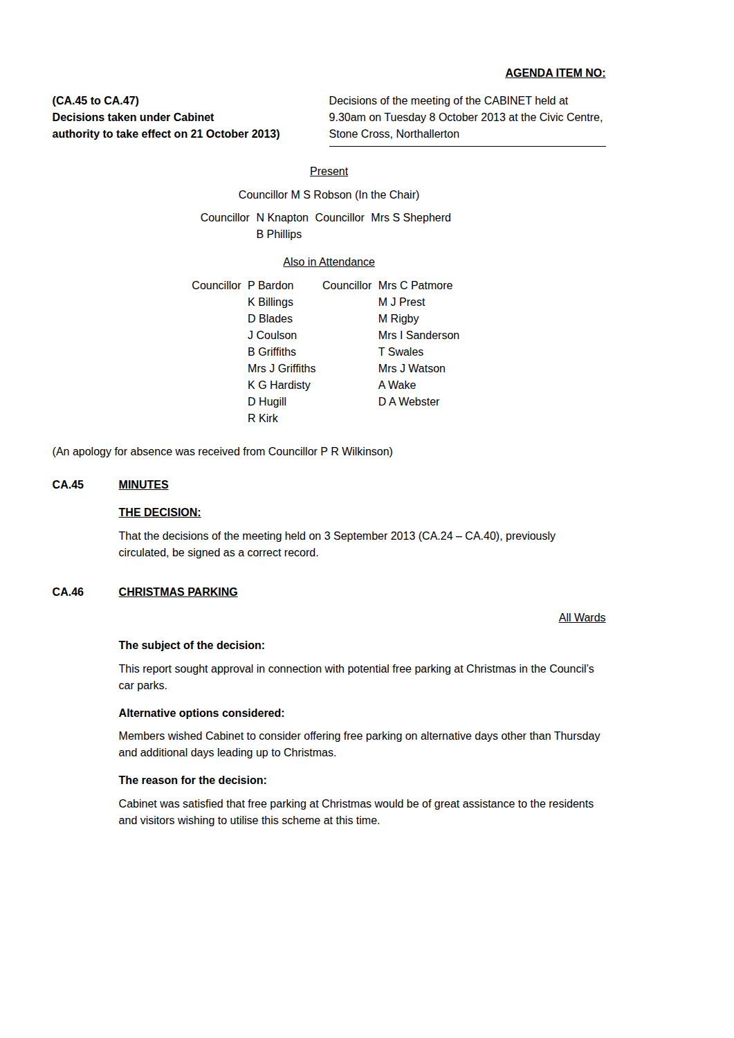AGENDA ITEM NO:
(CA.45 to CA.47)
Decisions taken under Cabinet
authority to take effect on 21 October 2013)
Decisions of the meeting of the CABINET held at 9.30am on Tuesday 8 October 2013 at the Civic Centre, Stone Cross, Northallerton
Present
Councillor M S Robson (In the Chair)
| Councillor | N Knapton B Phillips | Councillor | Mrs S Shepherd |
Also in Attendance
| Councillor | P Bardon K Billings D Blades J Coulson B Griffiths Mrs J Griffiths K G Hardisty D Hugill R Kirk | Councillor | Mrs C Patmore M J Prest M Rigby Mrs I Sanderson T Swales Mrs J Watson A Wake D A Webster |
(An apology for absence was received from Councillor P R Wilkinson)
CA.45
MINUTES
THE DECISION:
That the decisions of the meeting held on 3 September 2013 (CA.24 – CA.40), previously circulated, be signed as a correct record.
CA.46
CHRISTMAS PARKING
All Wards
The subject of the decision:
This report sought approval in connection with potential free parking at Christmas in the Council’s car parks.
Alternative options considered:
Members wished Cabinet to consider offering free parking on alternative days other than Thursday and additional days leading up to Christmas.
The reason for the decision:
Cabinet was satisfied that free parking at Christmas would be of great assistance to the residents and visitors wishing to utilise this scheme at this time.